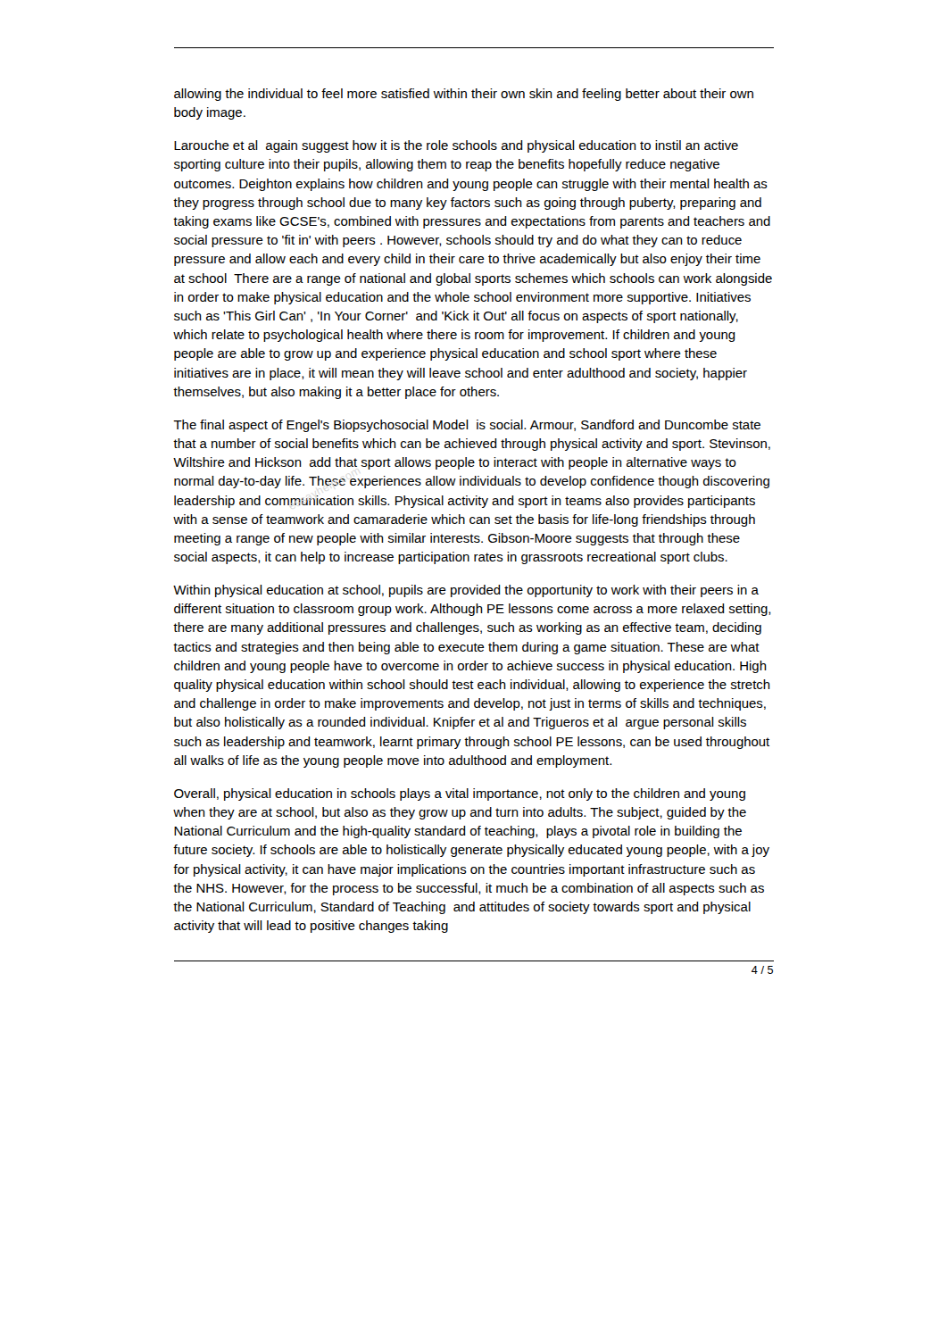allowing the individual to feel more satisfied within their own skin and feeling better about their own body image.
Larouche et al again suggest how it is the role schools and physical education to instil an active sporting culture into their pupils, allowing them to reap the benefits hopefully reduce negative outcomes. Deighton explains how children and young people can struggle with their mental health as they progress through school due to many key factors such as going through puberty, preparing and taking exams like GCSE's, combined with pressures and expectations from parents and teachers and social pressure to 'fit in' with peers . However, schools should try and do what they can to reduce pressure and allow each and every child in their care to thrive academically but also enjoy their time at school There are a range of national and global sports schemes which schools can work alongside in order to make physical education and the whole school environment more supportive. Initiatives such as 'This Girl Can' , 'In Your Corner' and 'Kick it Out' all focus on aspects of sport nationally, which relate to psychological health where there is room for improvement. If children and young people are able to grow up and experience physical education and school sport where these initiatives are in place, it will mean they will leave school and enter adulthood and society, happier themselves, but also making it a better place for others.
The final aspect of Engel's Biopsychosocial Model is social. Armour, Sandford and Duncombe state that a number of social benefits which can be achieved through physical activity and sport. Stevinson, Wiltshire and Hickson add that sport allows people to interact with people in alternative ways to normal day-to-day life. These experiences allow individuals to develop confidence though discovering leadership and communication skills. Physical activity and sport in teams also provides participants with a sense of teamwork and camaraderie which can set the basis for life-long friendships through meeting a range of new people with similar interests. Gibson-Moore suggests that through these social aspects, it can help to increase participation rates in grassroots recreational sport clubs.
Within physical education at school, pupils are provided the opportunity to work with their peers in a different situation to classroom group work. Although PE lessons come across a more relaxed setting, there are many additional pressures and challenges, such as working as an effective team, deciding tactics and strategies and then being able to execute them during a game situation. These are what children and young people have to overcome in order to achieve success in physical education. High quality physical education within school should test each individual, allowing to experience the stretch and challenge in order to make improvements and develop, not just in terms of skills and techniques, but also holistically as a rounded individual. Knipfer et al and Trigueros et al argue personal skills such as leadership and teamwork, learnt primary through school PE lessons, can be used throughout all walks of life as the young people move into adulthood and employment.
Overall, physical education in schools plays a vital importance, not only to the children and young when they are at school, but also as they grow up and turn into adults. The subject, guided by the National Curriculum and the high-quality standard of teaching, plays a pivotal role in building the future society. If schools are able to holistically generate physically educated young people, with a joy for physical activity, it can have major implications on the countries important infrastructure such as the NHS. However, for the process to be successful, it much be a combination of all aspects such as the National Curriculum, Standard of Teaching and attitudes of society towards sport and physical activity that will lead to positive changes taking
essayhelp.com
4 / 5